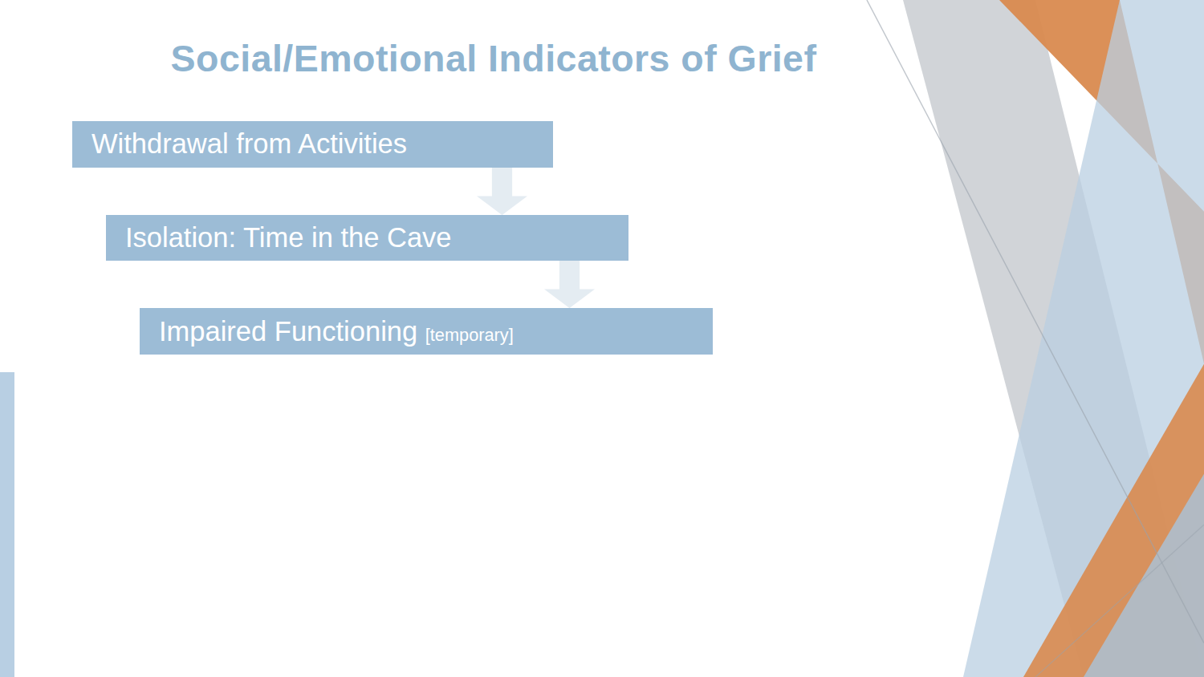Social/Emotional Indicators of Grief
Withdrawal from Activities
Isolation: Time in the Cave
Impaired Functioning [temporary]